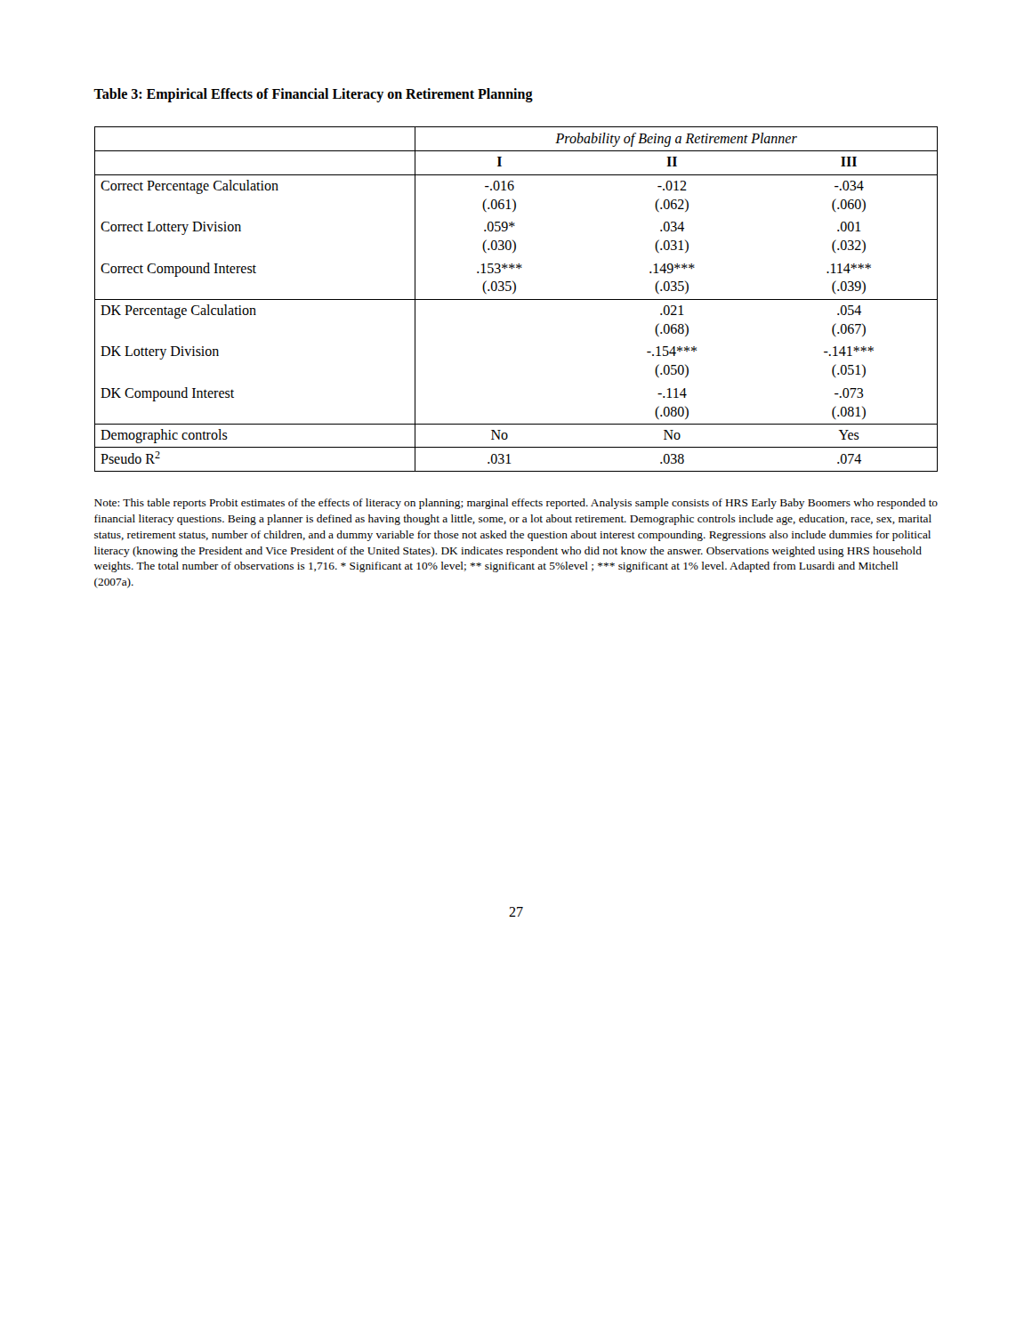Table 3: Empirical Effects of Financial Literacy on Retirement Planning
| | Probability of Being a Retirement Planner |
| | I | II | III |
| Correct Percentage Calculation | -.016 (.061) | -.012 (.062) | -.034 (.060) |
| Correct Lottery Division | .059* (.030) | .034 (.031) | .001 (.032) |
| Correct Compound Interest | .153*** (.035) | .149*** (.035) | .114*** (.039) |
| DK Percentage Calculation | | .021 (.068) | .054 (.067) |
| DK Lottery Division | | -.154*** (.050) | -.141*** (.051) |
| DK Compound Interest | | -.114 (.080) | -.073 (.081) |
| Demographic controls | No | No | Yes |
| Pseudo R 2 | .031 | .038 | .074 |
Note: This table reports Probit estimates of the effects of literacy on planning; marginal effects reported. Analysis sample consists of HRS Early Baby Boomers who responded to financial literacy questions. Being a planner is defined as having thought a little, some, or a lot about retirement. Demographic controls include age, education, race, sex, marital status, retirement status, number of children, and a dummy variable for those not asked the question about interest compounding. Regressions also include dummies for political literacy (knowing the President and Vice President of the United States). DK indicates respondent who did not know the answer. Observations weighted using HRS household weights. The total number of observations is 1,716. * Significant at 10% level; ** significant at 5%level ; *** significant at 1% level. Adapted from Lusardi and Mitchell (2007a).
27